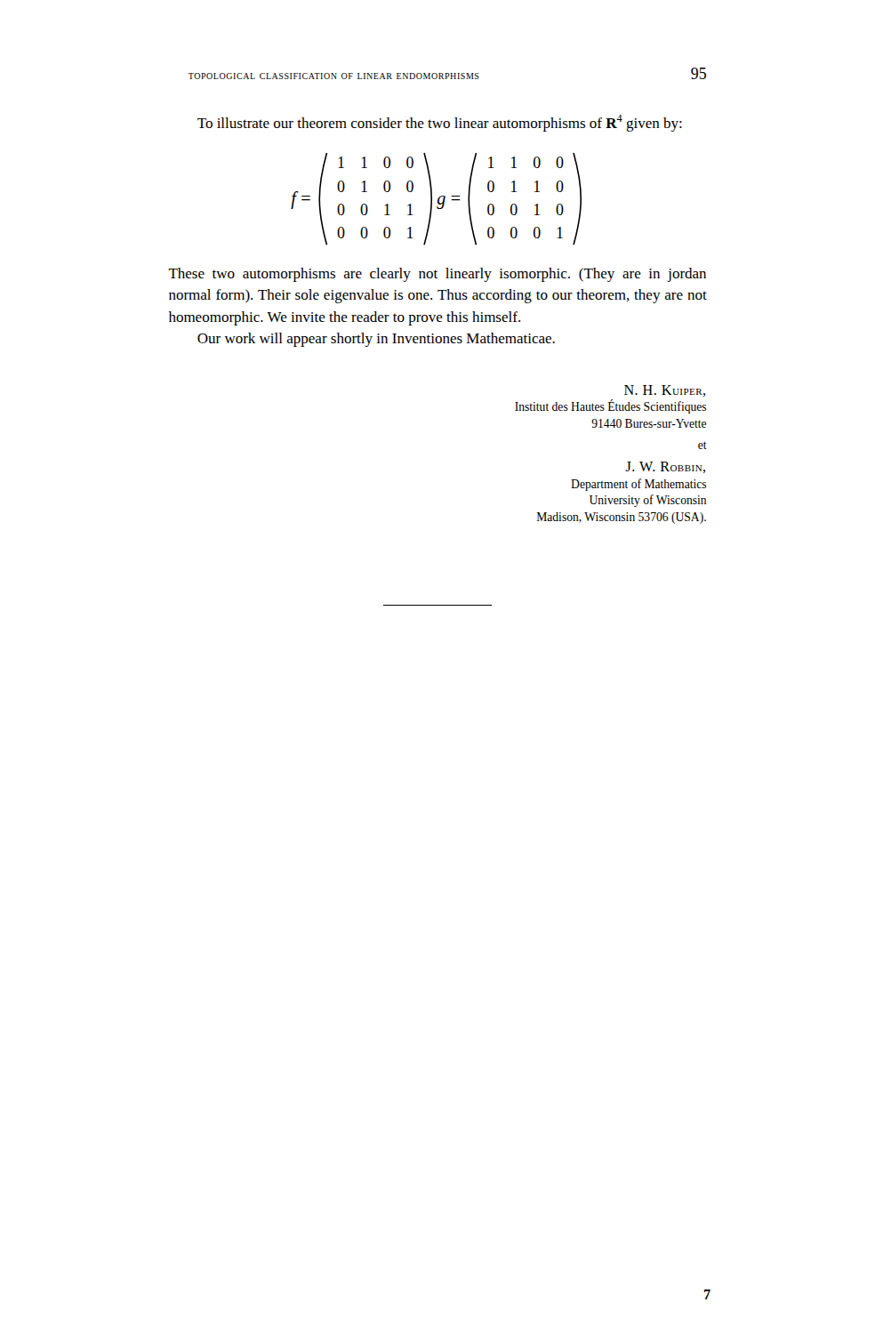topological classification of linear endomorphisms 95
To illustrate our theorem consider the two linear automor­phisms of R4 given by:
f=
| 1 | 1 | 0 | 0 |
| 0 | 1 | 0 | 0 |
| 0 | 0 | 1 | 1 |
| 0 | 0 | 0 | 1 |
g=
| 1 | 1 | 0 | 0 |
| 0 | 1 | 1 | 0 |
| 0 | 0 | 1 | 0 |
| 0 | 0 | 0 | 1 |
These two automorphisms are clearly not linearly isomorphic. (They are in jordan normal form). Their sole eigenvalue is one. Thus according to our theorem, they are not homeo­morphic. We invite the reader to prove this himself.
Our work will appear shortly in Inventiones Mathematicae.
N. H. Kuiper,
Institut des Hautes Études Scientifiques
91440 Bures-sur-Yvette
et
J. W. Robbin,
Department of Mathematics
University of Wisconsin
Madison, Wisconsin 53706 (USA).
7